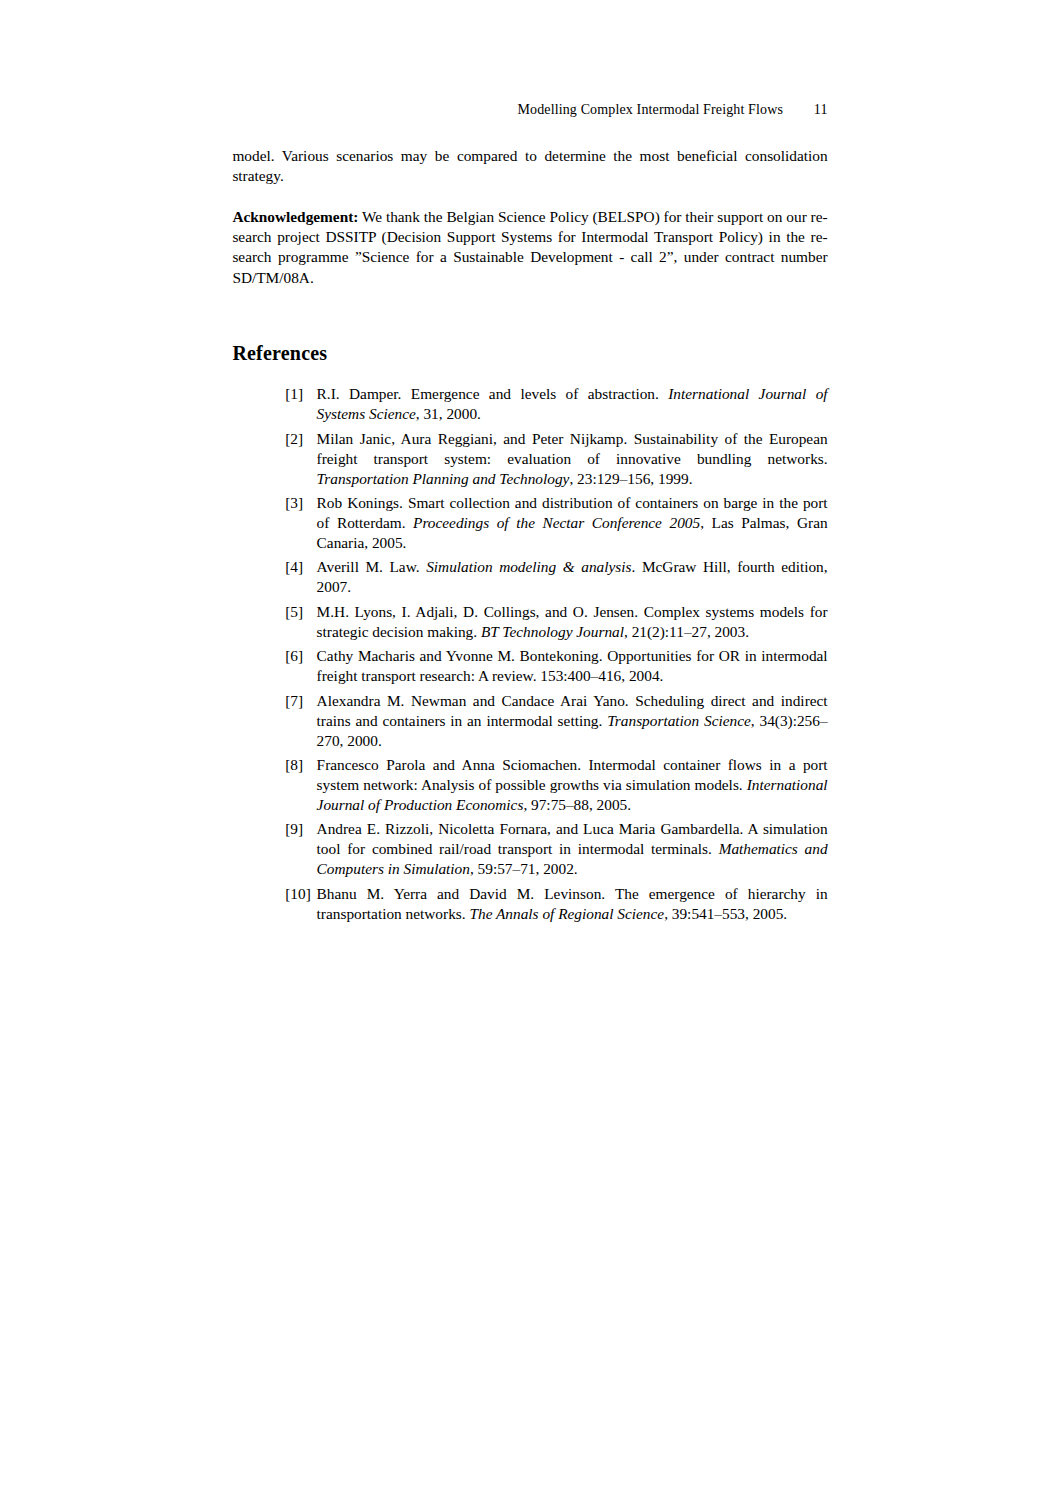Modelling Complex Intermodal Freight Flows11
model. Various scenarios may be compared to determine the most beneficial consolidation strategy.
Acknowledgement: We thank the Belgian Science Policy (BELSPO) for their support on our research project DSSITP (Decision Support Systems for Intermodal Transport Policy) in the research programme ”Science for a Sustainable Development - call 2”, under contract number SD/TM/08A.
References
R.I. Damper. Emergence and levels of abstraction. International Journal of Systems Science, 31, 2000.
Milan Janic, Aura Reggiani, and Peter Nijkamp. Sustainability of the European freight transport system: evaluation of innovative bundling networks. Transportation Planning and Technology, 23:129–156, 1999.
Rob Konings. Smart collection and distribution of containers on barge in the port of Rotterdam. Proceedings of the Nectar Conference 2005, Las Palmas, Gran Canaria, 2005.
Averill M. Law. Simulation modeling & analysis. McGraw Hill, fourth edition, 2007.
M.H. Lyons, I. Adjali, D. Collings, and O. Jensen. Complex systems models for strategic decision making. BT Technology Journal, 21(2):11–27, 2003.
Cathy Macharis and Yvonne M. Bontekoning. Opportunities for OR in intermodal freight transport research: A review. 153:400–416, 2004.
Alexandra M. Newman and Candace Arai Yano. Scheduling direct and indirect trains and containers in an intermodal setting. Transportation Science, 34(3):256–270, 2000.
Francesco Parola and Anna Sciomachen. Intermodal container flows in a port system network: Analysis of possible growths via simulation models. International Journal of Production Economics, 97:75–88, 2005.
Andrea E. Rizzoli, Nicoletta Fornara, and Luca Maria Gambardella. A simulation tool for combined rail/road transport in intermodal terminals. Mathematics and Computers in Simulation, 59:57–71, 2002.
Bhanu M. Yerra and David M. Levinson. The emergence of hierarchy in transportation networks. The Annals of Regional Science, 39:541–553, 2005.